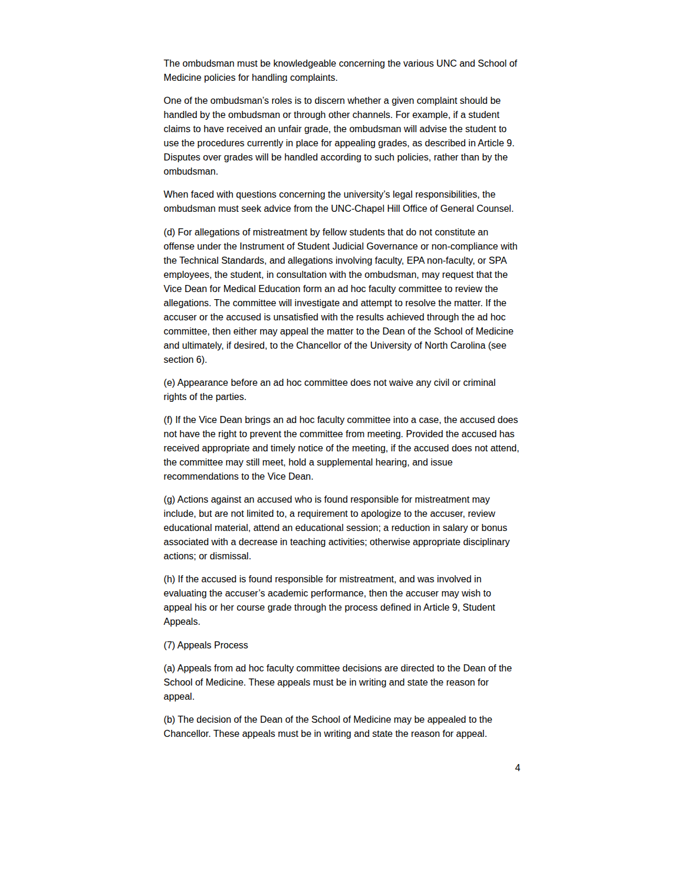The ombudsman must be knowledgeable concerning the various UNC and School of Medicine policies for handling complaints.
One of the ombudsman’s roles is to discern whether a given complaint should be handled by the ombudsman or through other channels. For example, if a student claims to have received an unfair grade, the ombudsman will advise the student to use the procedures currently in place for appealing grades, as described in Article 9. Disputes over grades will be handled according to such policies, rather than by the ombudsman.
When faced with questions concerning the university’s legal responsibilities, the ombudsman must seek advice from the UNC-Chapel Hill Office of General Counsel.
(d) For allegations of mistreatment by fellow students that do not constitute an offense under the Instrument of Student Judicial Governance or non-compliance with the Technical Standards, and allegations involving faculty, EPA non-faculty, or SPA employees, the student, in consultation with the ombudsman, may request that the Vice Dean for Medical Education form an ad hoc faculty committee to review the allegations. The committee will investigate and attempt to resolve the matter. If the accuser or the accused is unsatisfied with the results achieved through the ad hoc committee, then either may appeal the matter to the Dean of the School of Medicine and ultimately, if desired, to the Chancellor of the University of North Carolina (see section 6).
(e) Appearance before an ad hoc committee does not waive any civil or criminal rights of the parties.
(f) If the Vice Dean brings an ad hoc faculty committee into a case, the accused does not have the right to prevent the committee from meeting. Provided the accused has received appropriate and timely notice of the meeting, if the accused does not attend, the committee may still meet, hold a supplemental hearing, and issue recommendations to the Vice Dean.
(g) Actions against an accused who is found responsible for mistreatment may include, but are not limited to, a requirement to apologize to the accuser, review educational material, attend an educational session; a reduction in salary or bonus associated with a decrease in teaching activities; otherwise appropriate disciplinary actions; or dismissal.
(h) If the accused is found responsible for mistreatment, and was involved in evaluating the accuser’s academic performance, then the accuser may wish to appeal his or her course grade through the process defined in Article 9, Student Appeals.
(7) Appeals Process
(a) Appeals from ad hoc faculty committee decisions are directed to the Dean of the School of Medicine. These appeals must be in writing and state the reason for appeal.
(b) The decision of the Dean of the School of Medicine may be appealed to the Chancellor. These appeals must be in writing and state the reason for appeal.
4